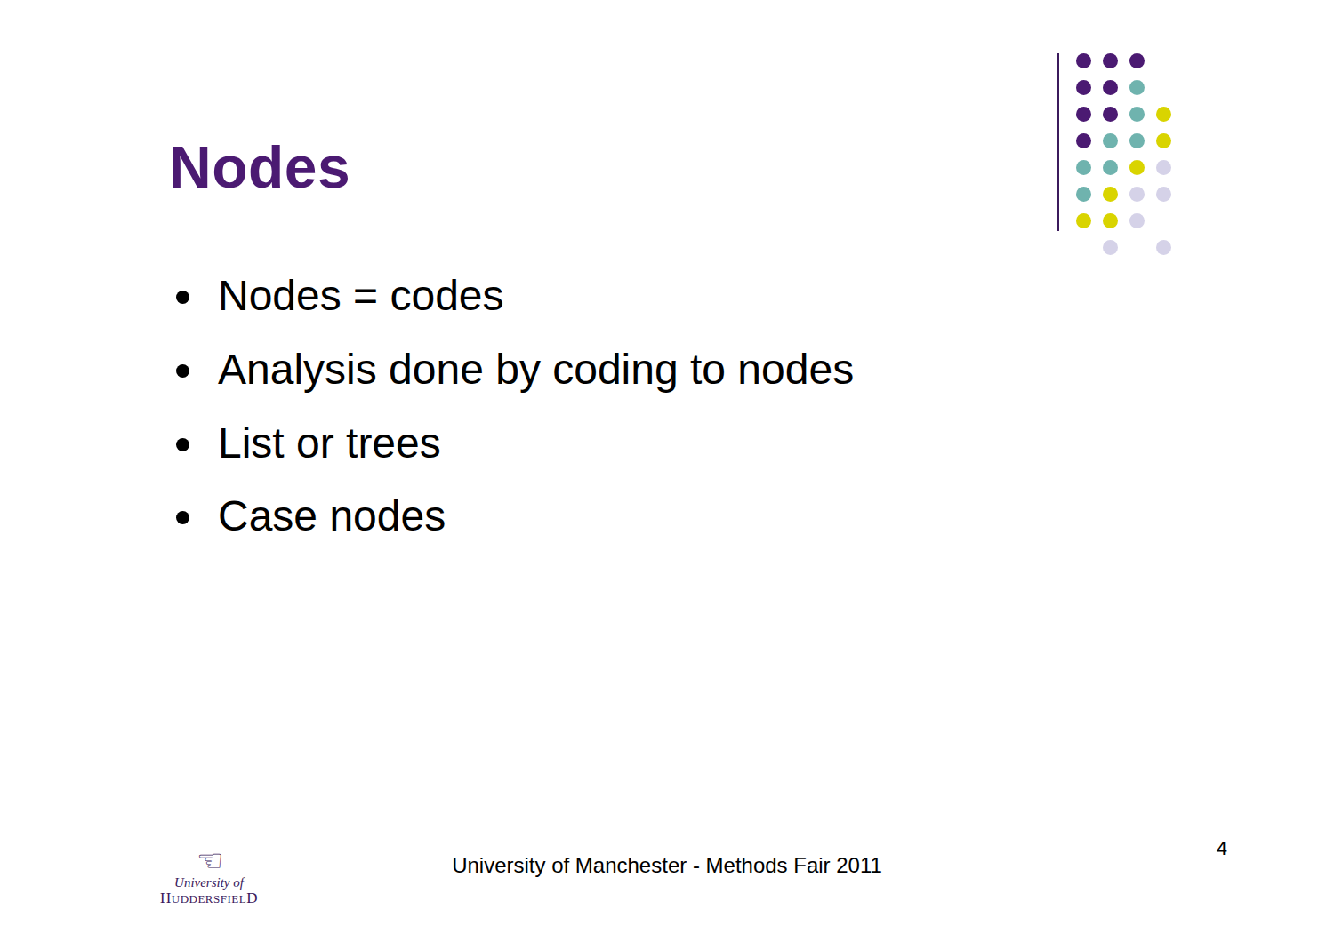Nodes
Nodes = codes
Analysis done by coding to nodes
List or trees
Case nodes
University of Manchester - Methods Fair 2011
4
☜
University of
HUDDERSFIELD